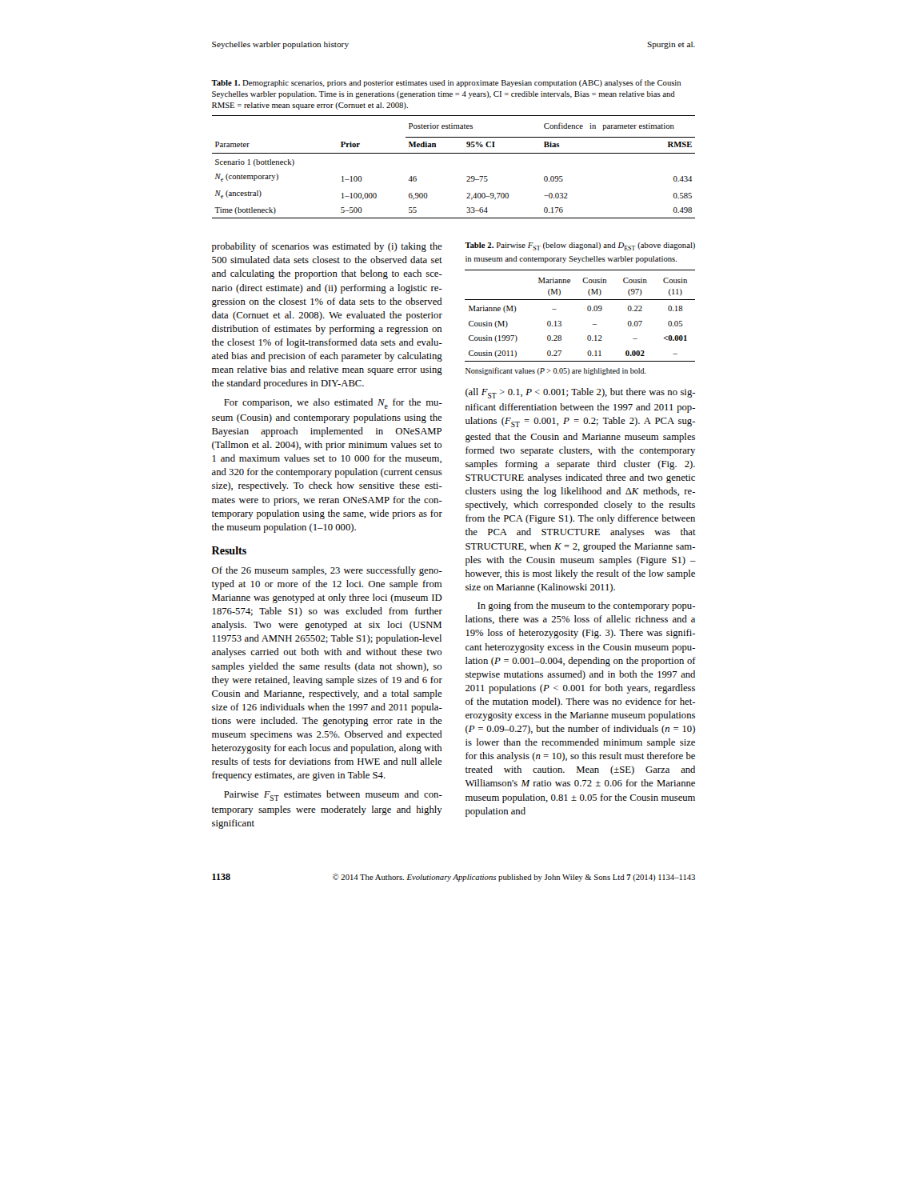Seychelles warbler population history
Spurgin et al.
Table 1. Demographic scenarios, priors and posterior estimates used in approximate Bayesian computation (ABC) analyses of the Cousin Seychelles warbler population. Time is in generations (generation time = 4 years), CI = credible intervals, Bias = mean relative bias and RMSE = relative mean square error (Cornuet et al. 2008).
| | | Posterior estimates | Confidence in parameter estimation |
| --- | --- | --- | --- |
| Parameter | Prior | Median | 95% CI | Bias | RMSE |
| Scenario 1 (bottleneck) |
| N e (contemporary) | 1–100 | 46 | 29–75 | 0.095 | 0.434 |
| N e (ancestral) | 1–100,000 | 6,900 | 2,400–9,700 | −0.032 | 0.585 |
| Time (bottleneck) | 5–500 | 55 | 33–64 | 0.176 | 0.498 |
probability of scenarios was estimated by (i) taking the 500 simulated data sets closest to the observed data set and calculating the proportion that belong to each scenario (direct estimate) and (ii) performing a logistic regression on the closest 1% of data sets to the observed data (Cornuet et al. 2008). We evaluated the posterior distribution of estimates by performing a regression on the closest 1% of logit-transformed data sets and evaluated bias and precision of each parameter by calculating mean relative bias and relative mean square error using the standard procedures in DIY-ABC.
For comparison, we also estimated Ne for the museum (Cousin) and contemporary populations using the Bayesian approach implemented in ONeSAMP (Tallmon et al. 2004), with prior minimum values set to 1 and maximum values set to 10 000 for the museum, and 320 for the contemporary population (current census size), respectively. To check how sensitive these estimates were to priors, we reran ONeSAMP for the contemporary population using the same, wide priors as for the museum population (1–10 000).
Results
Of the 26 museum samples, 23 were successfully genotyped at 10 or more of the 12 loci. One sample from Marianne was genotyped at only three loci (museum ID 1876-574; Table S1) so was excluded from further analysis. Two were genotyped at six loci (USNM 119753 and AMNH 265502; Table S1); population-level analyses carried out both with and without these two samples yielded the same results (data not shown), so they were retained, leaving sample sizes of 19 and 6 for Cousin and Marianne, respectively, and a total sample size of 126 individuals when the 1997 and 2011 populations were included. The genotyping error rate in the museum specimens was 2.5%. Observed and expected heterozygosity for each locus and population, along with results of tests for deviations from HWE and null allele frequency estimates, are given in Table S4.
Pairwise FST estimates between museum and contemporary samples were moderately large and highly significant
Table 2. Pairwise FST (below diagonal) and DEST (above diagonal) in museum and contemporary Seychelles warbler populations.
| | Marianne (M) | Cousin (M) | Cousin (97) | Cousin (11) |
| --- | --- | --- | --- | --- |
| Marianne (M) | – | 0.09 | 0.22 | 0.18 |
| Cousin (M) | 0.13 | – | 0.07 | 0.05 |
| Cousin (1997) | 0.28 | 0.12 | – | <0.001 |
| Cousin (2011) | 0.27 | 0.11 | 0.002 | – |
Nonsignificant values (P > 0.05) are highlighted in bold.
(all FST > 0.1, P < 0.001; Table 2), but there was no significant differentiation between the 1997 and 2011 populations (FST = 0.001, P = 0.2; Table 2). A PCA suggested that the Cousin and Marianne museum samples formed two separate clusters, with the contemporary samples forming a separate third cluster (Fig. 2). STRUCTURE analyses indicated three and two genetic clusters using the log likelihood and ΔK methods, respectively, which corresponded closely to the results from the PCA (Figure S1). The only difference between the PCA and STRUCTURE analyses was that STRUCTURE, when K = 2, grouped the Marianne samples with the Cousin museum samples (Figure S1) – however, this is most likely the result of the low sample size on Marianne (Kalinowski 2011).
In going from the museum to the contemporary populations, there was a 25% loss of allelic richness and a 19% loss of heterozygosity (Fig. 3). There was significant heterozygosity excess in the Cousin museum population (P = 0.001–0.004, depending on the proportion of stepwise mutations assumed) and in both the 1997 and 2011 populations (P < 0.001 for both years, regardless of the mutation model). There was no evidence for heterozygosity excess in the Marianne museum populations (P = 0.09–0.27), but the number of individuals (n = 10) is lower than the recommended minimum sample size for this analysis (n = 10), so this result must therefore be treated with caution. Mean (±SE) Garza and Williamson's M ratio was 0.72 ± 0.06 for the Marianne museum population, 0.81 ± 0.05 for the Cousin museum population and
1138
© 2014 The Authors. Evolutionary Applications published by John Wiley & Sons Ltd 7 (2014) 1134–1143